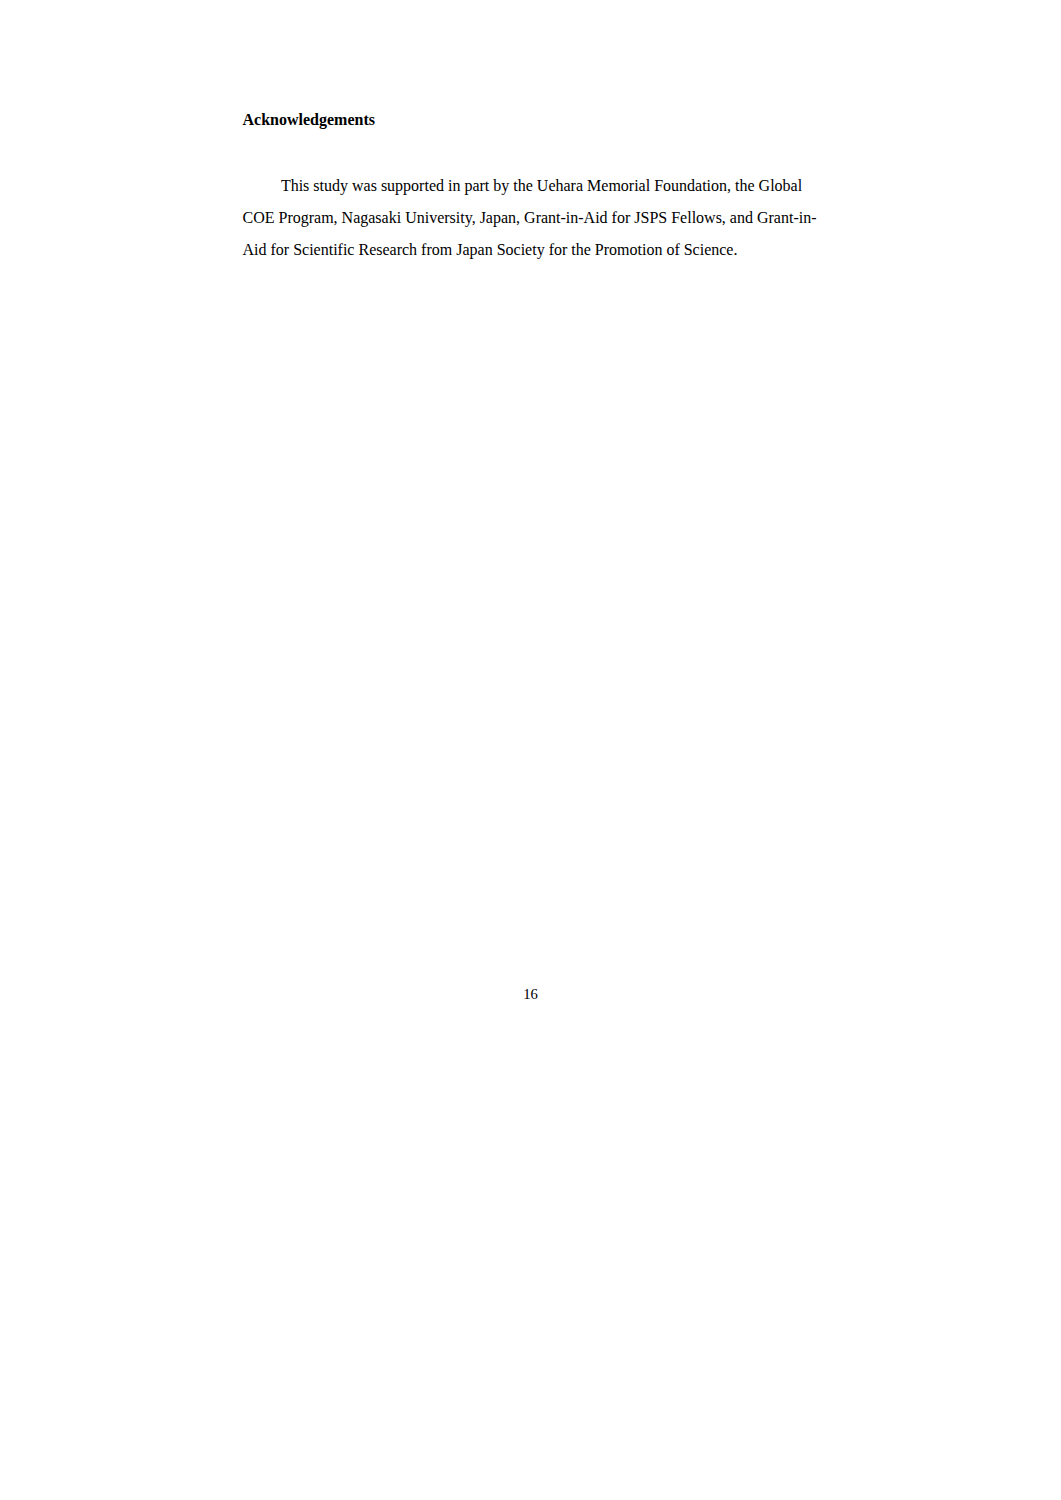Acknowledgements
This study was supported in part by the Uehara Memorial Foundation, the Global COE Program, Nagasaki University, Japan, Grant-in-Aid for JSPS Fellows, and Grant-in-Aid for Scientific Research from Japan Society for the Promotion of Science.
16